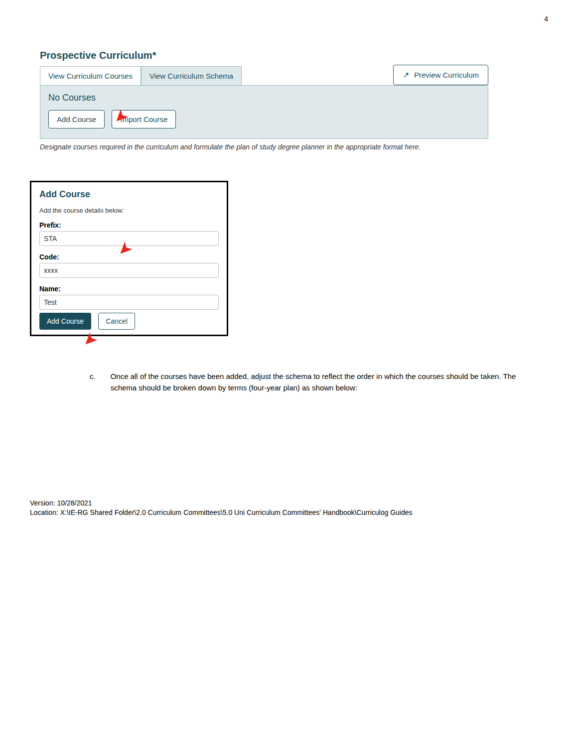4
Prospective Curriculum*
↗ Preview Curriculum
View Curriculum Courses
View Curriculum Schema
No Courses
Add Course
Import Course
Designate courses required in the curriculum and formulate the plan of study degree planner in the appropriate format here.
➤
Add Course
Add the course details below:
Prefix:
STA
Code:
xxxx
Name:
Test
Add Course Cancel
➤
➤
c.
Once all of the courses have been added, adjust the schema to reflect the order in which the courses should be taken. The schema should be broken down by terms (four-year plan) as shown below:
Version: 10/28/2021
Location: X:\IE-RG Shared Folder\2.0 Curriculum Committees\5.0 Uni Curriculum Committees' Handbook\Curriculog Guides